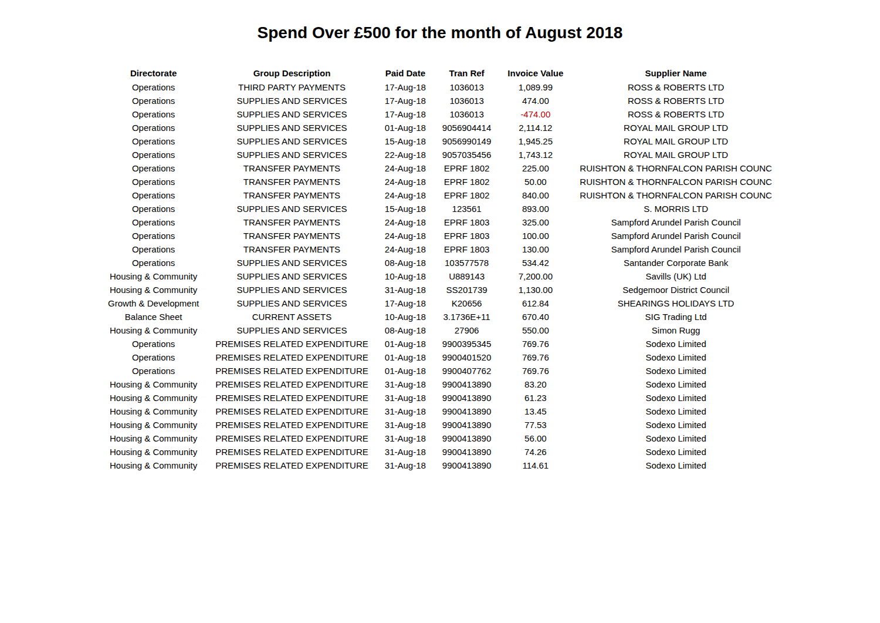Spend Over £500 for the month of August 2018
| Directorate | Group Description | Paid Date | Tran Ref | Invoice Value | Supplier Name |
| --- | --- | --- | --- | --- | --- |
| Operations | THIRD PARTY PAYMENTS | 17-Aug-18 | 1036013 | 1,089.99 | ROSS & ROBERTS LTD |
| Operations | SUPPLIES AND SERVICES | 17-Aug-18 | 1036013 | 474.00 | ROSS & ROBERTS LTD |
| Operations | SUPPLIES AND SERVICES | 17-Aug-18 | 1036013 | -474.00 | ROSS & ROBERTS LTD |
| Operations | SUPPLIES AND SERVICES | 01-Aug-18 | 9056904414 | 2,114.12 | ROYAL MAIL GROUP LTD |
| Operations | SUPPLIES AND SERVICES | 15-Aug-18 | 9056990149 | 1,945.25 | ROYAL MAIL GROUP LTD |
| Operations | SUPPLIES AND SERVICES | 22-Aug-18 | 9057035456 | 1,743.12 | ROYAL MAIL GROUP LTD |
| Operations | TRANSFER PAYMENTS | 24-Aug-18 | EPRF 1802 | 225.00 | RUISHTON & THORNFALCON PARISH COUNC |
| Operations | TRANSFER PAYMENTS | 24-Aug-18 | EPRF 1802 | 50.00 | RUISHTON & THORNFALCON PARISH COUNC |
| Operations | TRANSFER PAYMENTS | 24-Aug-18 | EPRF 1802 | 840.00 | RUISHTON & THORNFALCON PARISH COUNC |
| Operations | SUPPLIES AND SERVICES | 15-Aug-18 | 123561 | 893.00 | S. MORRIS LTD |
| Operations | TRANSFER PAYMENTS | 24-Aug-18 | EPRF 1803 | 325.00 | Sampford Arundel Parish Council |
| Operations | TRANSFER PAYMENTS | 24-Aug-18 | EPRF 1803 | 100.00 | Sampford Arundel Parish Council |
| Operations | TRANSFER PAYMENTS | 24-Aug-18 | EPRF 1803 | 130.00 | Sampford Arundel Parish Council |
| Operations | SUPPLIES AND SERVICES | 08-Aug-18 | 103577578 | 534.42 | Santander Corporate Bank |
| Housing & Community | SUPPLIES AND SERVICES | 10-Aug-18 | U889143 | 7,200.00 | Savills (UK) Ltd |
| Housing & Community | SUPPLIES AND SERVICES | 31-Aug-18 | SS201739 | 1,130.00 | Sedgemoor District Council |
| Growth & Development | SUPPLIES AND SERVICES | 17-Aug-18 | K20656 | 612.84 | SHEARINGS HOLIDAYS LTD |
| Balance Sheet | CURRENT ASSETS | 10-Aug-18 | 3.1736E+11 | 670.40 | SIG Trading Ltd |
| Housing & Community | SUPPLIES AND SERVICES | 08-Aug-18 | 27906 | 550.00 | Simon Rugg |
| Operations | PREMISES RELATED EXPENDITURE | 01-Aug-18 | 9900395345 | 769.76 | Sodexo Limited |
| Operations | PREMISES RELATED EXPENDITURE | 01-Aug-18 | 9900401520 | 769.76 | Sodexo Limited |
| Operations | PREMISES RELATED EXPENDITURE | 01-Aug-18 | 9900407762 | 769.76 | Sodexo Limited |
| Housing & Community | PREMISES RELATED EXPENDITURE | 31-Aug-18 | 9900413890 | 83.20 | Sodexo Limited |
| Housing & Community | PREMISES RELATED EXPENDITURE | 31-Aug-18 | 9900413890 | 61.23 | Sodexo Limited |
| Housing & Community | PREMISES RELATED EXPENDITURE | 31-Aug-18 | 9900413890 | 13.45 | Sodexo Limited |
| Housing & Community | PREMISES RELATED EXPENDITURE | 31-Aug-18 | 9900413890 | 77.53 | Sodexo Limited |
| Housing & Community | PREMISES RELATED EXPENDITURE | 31-Aug-18 | 9900413890 | 56.00 | Sodexo Limited |
| Housing & Community | PREMISES RELATED EXPENDITURE | 31-Aug-18 | 9900413890 | 74.26 | Sodexo Limited |
| Housing & Community | PREMISES RELATED EXPENDITURE | 31-Aug-18 | 9900413890 | 114.61 | Sodexo Limited |